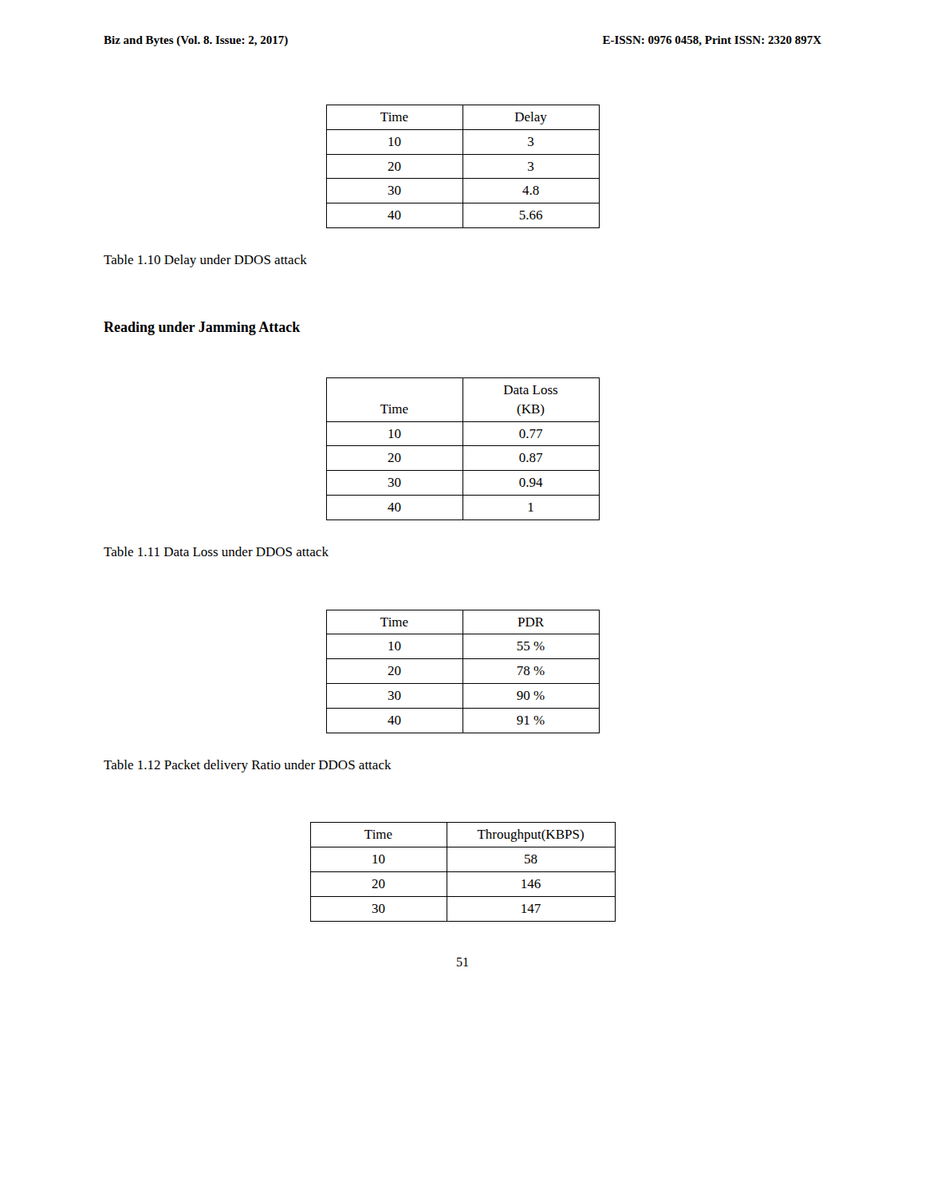Biz and Bytes (Vol. 8. Issue: 2, 2017)
E-ISSN: 0976 0458, Print ISSN: 2320 897X
| Time | Delay |
| 10 | 3 |
| 20 | 3 |
| 30 | 4.8 |
| 40 | 5.66 |
Table 1.10 Delay under DDOS attack
Reading under Jamming Attack
| Time | Data Loss (KB) |
| 10 | 0.77 |
| 20 | 0.87 |
| 30 | 0.94 |
| 40 | 1 |
Table 1.11 Data Loss under DDOS attack
| Time | PDR |
| 10 | 55 % |
| 20 | 78 % |
| 30 | 90 % |
| 40 | 91 % |
Table 1.12 Packet delivery Ratio under DDOS attack
| Time | Throughput(KBPS) |
| 10 | 58 |
| 20 | 146 |
| 30 | 147 |
51